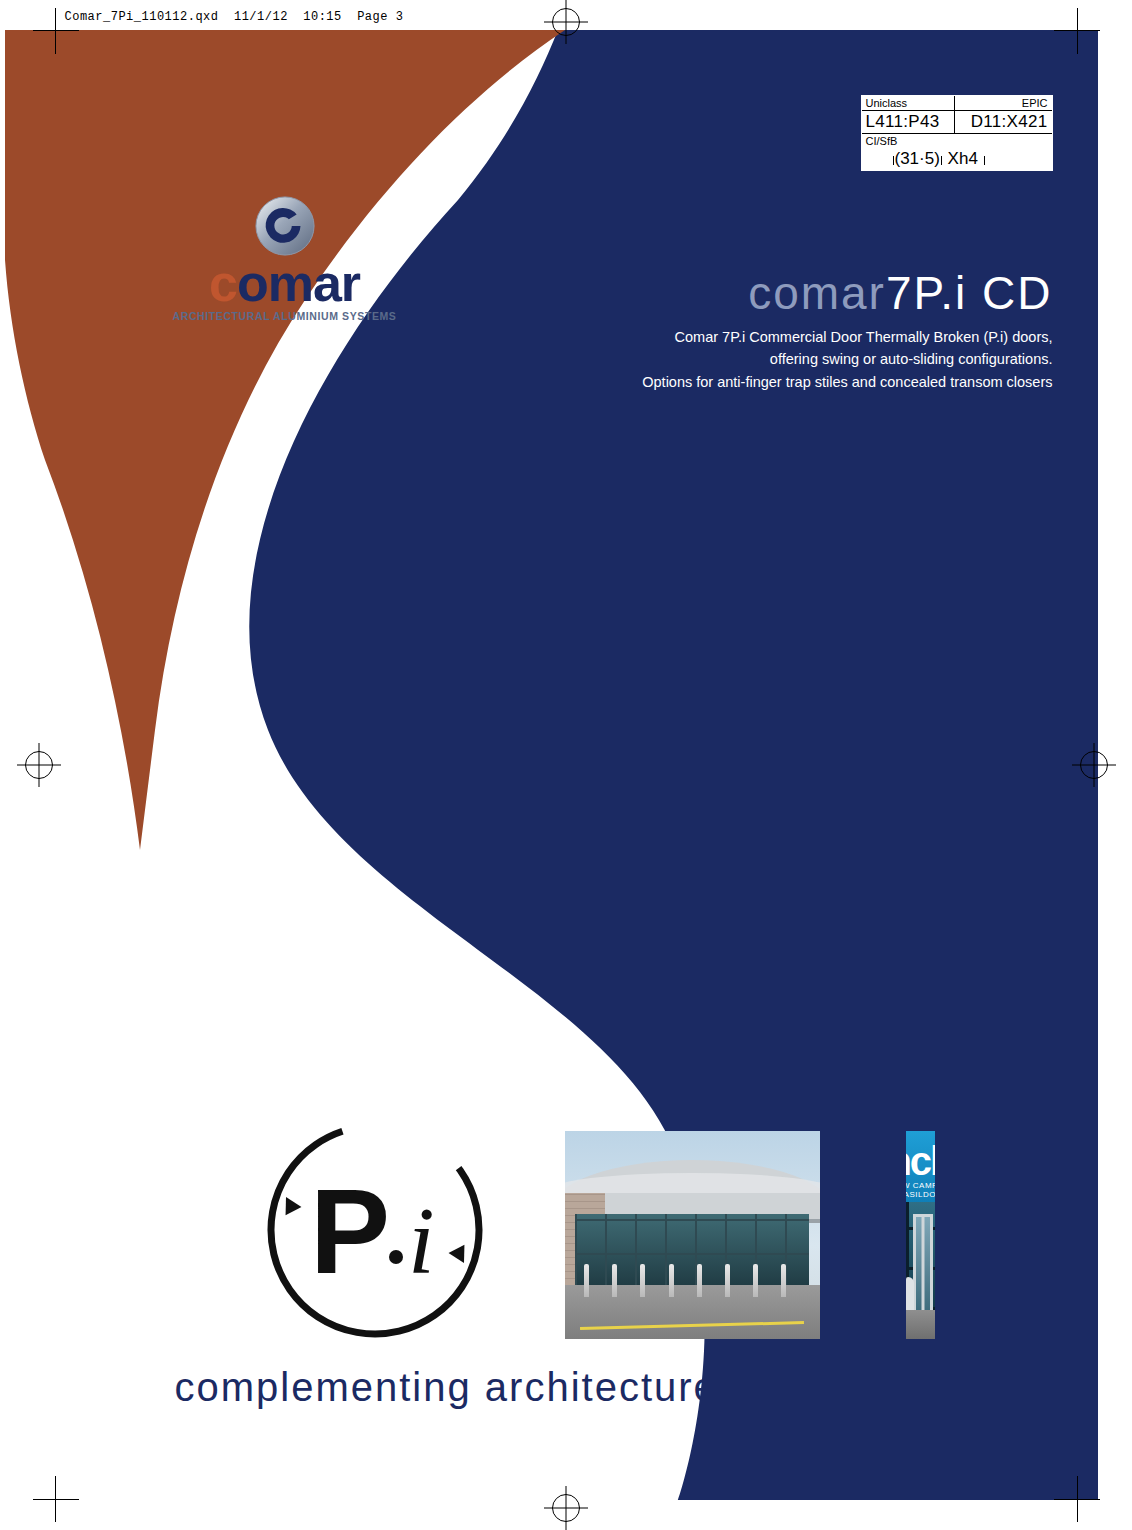Comar_7Pi_110112.qxd 11/1/12 10:15 Page 3
| Uniclass | EPIC |
| L411:P43 | D11:X421 |
| CI/SfB |
| (31·5) Xh4 |
comar
ARCHITECTURAL ALUMINIUM SYSTEMS
comar 7P.i CD
Comar 7P.i Commercial Door Thermally Broken (P.i) doors,
offering swing or auto-sliding configurations.
Options for anti-finger trap stiles and concealed transom closers
P i
ncb
NEW CAMPUS BASILDON
complementing architecture